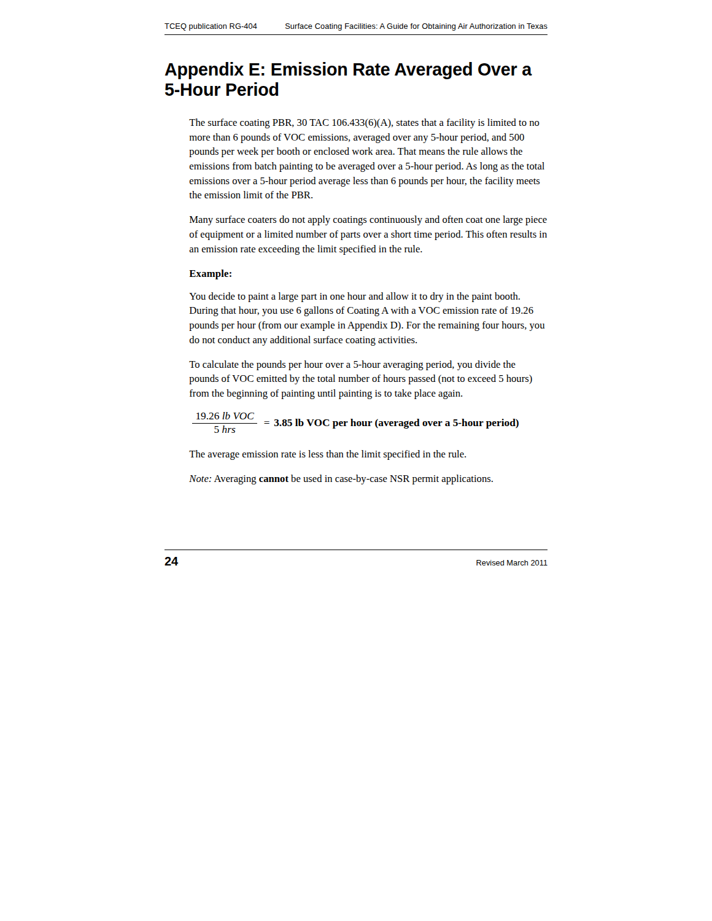TCEQ publication RG-404
Surface Coating Facilities: A Guide for Obtaining Air Authorization in Texas
Appendix E: Emission Rate Averaged Over a 5-Hour Period
The surface coating PBR, 30 TAC 106.433(6)(A), states that a facility is limited to no more than 6 pounds of VOC emissions, averaged over any 5-hour period, and 500 pounds per week per booth or enclosed work area. That means the rule allows the emissions from batch painting to be averaged over a 5-hour period. As long as the total emissions over a 5-hour period average less than 6 pounds per hour, the facility meets the emission limit of the PBR.
Many surface coaters do not apply coatings continuously and often coat one large piece of equipment or a limited number of parts over a short time period. This often results in an emission rate exceeding the limit specified in the rule.
Example:
You decide to paint a large part in one hour and allow it to dry in the paint booth. During that hour, you use 6 gallons of Coating A with a VOC emission rate of 19.26 pounds per hour (from our example in Appendix D). For the remaining four hours, you do not conduct any additional surface coating activities.
To calculate the pounds per hour over a 5-hour averaging period, you divide the pounds of VOC emitted by the total number of hours passed (not to exceed 5 hours) from the beginning of painting until painting is to take place again.
19.26 lb VOC 5 hrs = 3.85 lb VOC per hour (averaged over a 5-hour period)
The average emission rate is less than the limit specified in the rule.
Note: Averaging cannot be used in case-by-case NSR permit applications.
24
Revised March 2011